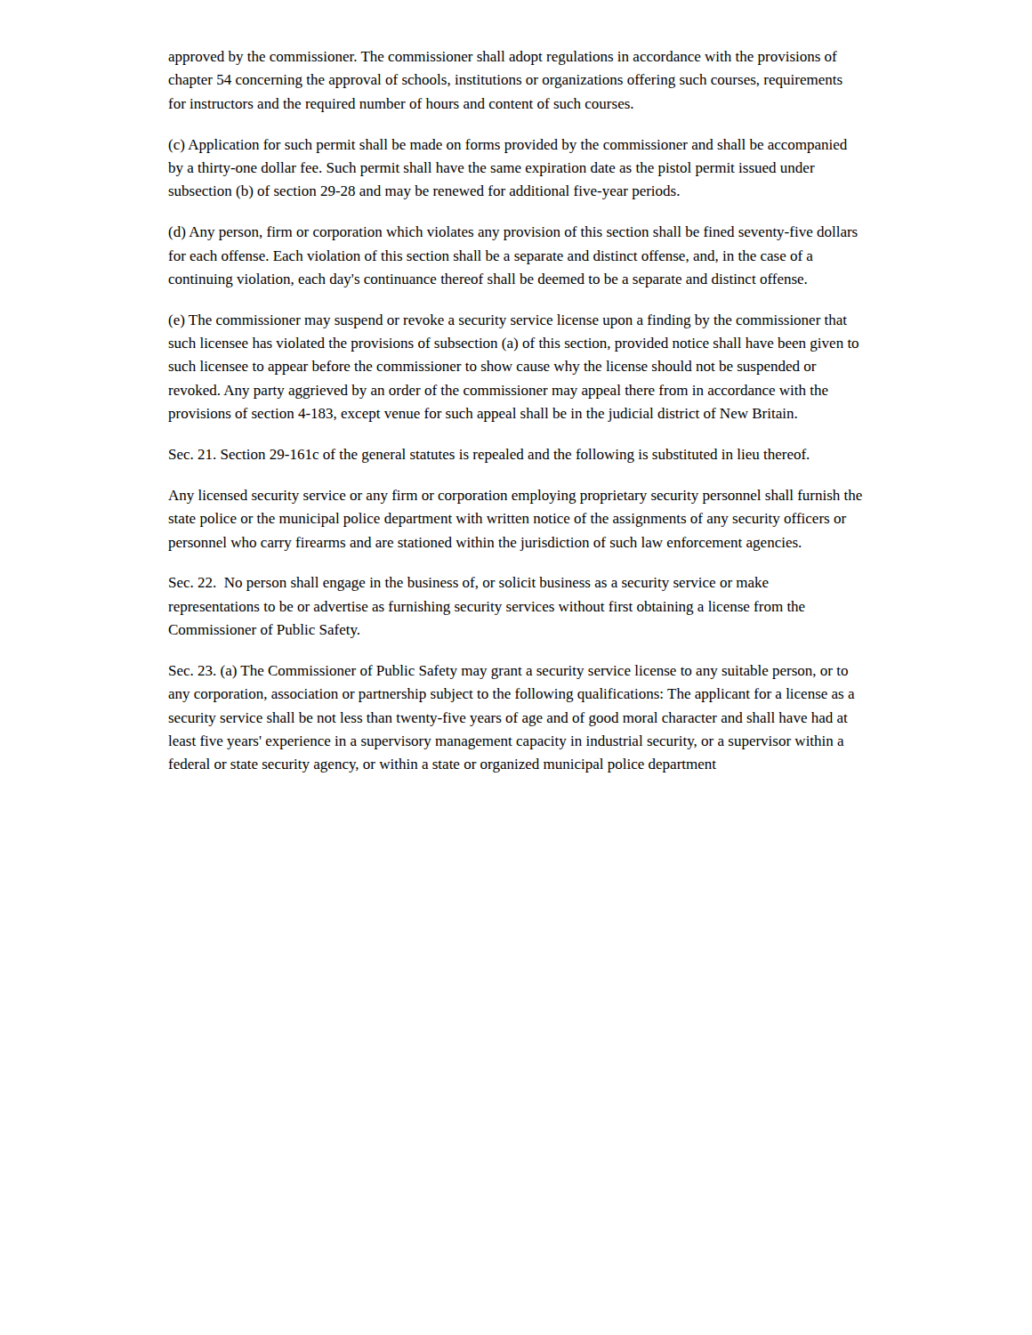approved by the commissioner. The commissioner shall adopt regulations in accordance with the provisions of chapter 54 concerning the approval of schools, institutions or organizations offering such courses, requirements for instructors and the required number of hours and content of such courses.
(c) Application for such permit shall be made on forms provided by the commissioner and shall be accompanied by a thirty-one dollar fee. Such permit shall have the same expiration date as the pistol permit issued under subsection (b) of section 29-28 and may be renewed for additional five-year periods.
(d) Any person, firm or corporation which violates any provision of this section shall be fined seventy-five dollars for each offense. Each violation of this section shall be a separate and distinct offense, and, in the case of a continuing violation, each day's continuance thereof shall be deemed to be a separate and distinct offense.
(e) The commissioner may suspend or revoke a security service license upon a finding by the commissioner that such licensee has violated the provisions of subsection (a) of this section, provided notice shall have been given to such licensee to appear before the commissioner to show cause why the license should not be suspended or revoked. Any party aggrieved by an order of the commissioner may appeal there from in accordance with the provisions of section 4-183, except venue for such appeal shall be in the judicial district of New Britain.
Sec. 21. Section 29-161c of the general statutes is repealed and the following is substituted in lieu thereof.
Any licensed security service or any firm or corporation employing proprietary security personnel shall furnish the state police or the municipal police department with written notice of the assignments of any security officers or personnel who carry firearms and are stationed within the jurisdiction of such law enforcement agencies.
Sec. 22. No person shall engage in the business of, or solicit business as a security service or make representations to be or advertise as furnishing security services without first obtaining a license from the Commissioner of Public Safety.
Sec. 23. (a) The Commissioner of Public Safety may grant a security service license to any suitable person, or to any corporation, association or partnership subject to the following qualifications: The applicant for a license as a security service shall be not less than twenty-five years of age and of good moral character and shall have had at least five years' experience in a supervisory management capacity in industrial security, or a supervisor within a federal or state security agency, or within a state or organized municipal police department